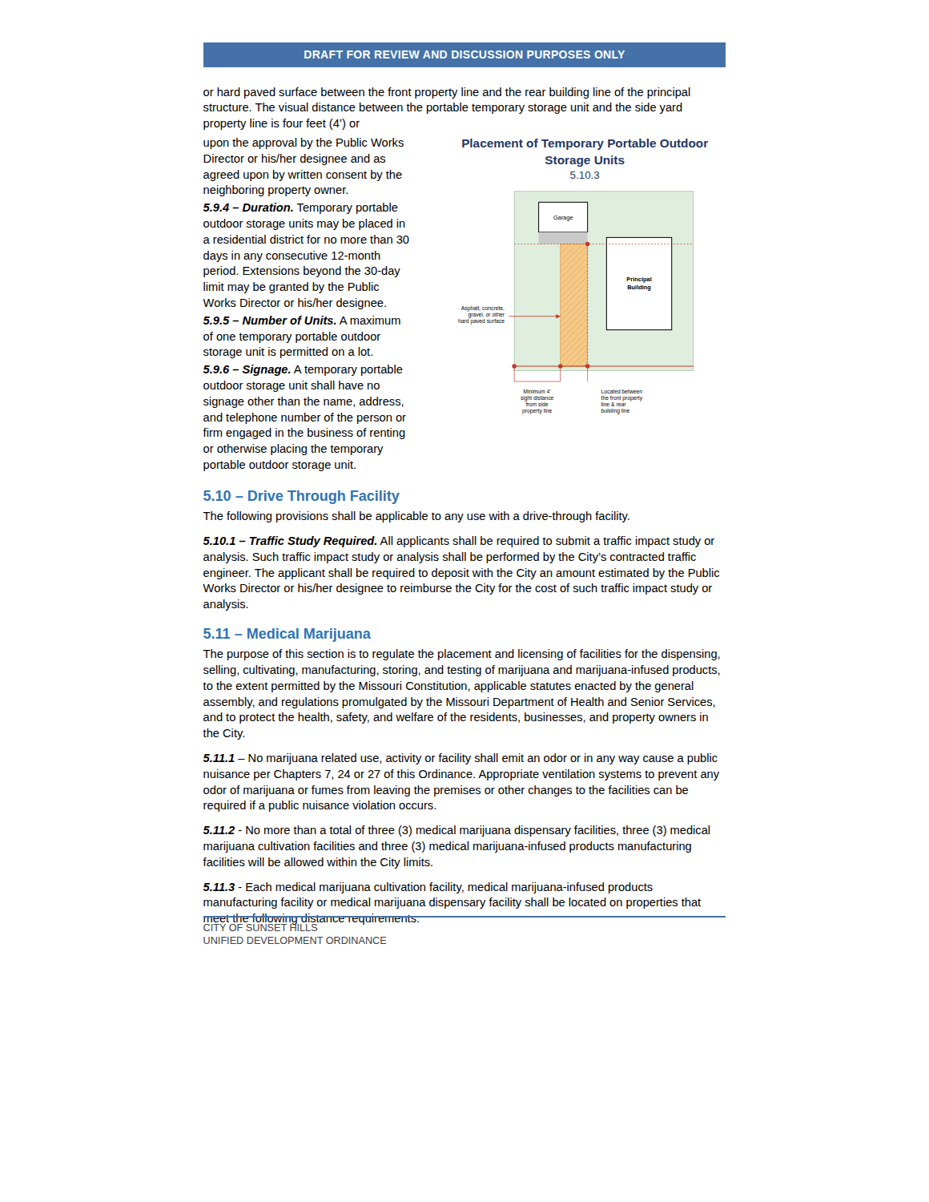DRAFT FOR REVIEW AND DISCUSSION PURPOSES ONLY
or hard paved surface between the front property line and the rear building line of the principal structure. The visual distance between the portable temporary storage unit and the side yard property line is four feet (4’) or
Placement of Temporary Portable Outdoor Storage Units
5.10.3
Garage Principal Building Asphalt, concrete, gravel, or other hard paved surface Minimum 4’ sight distance from side property line Located between the front property line & rear building line
upon the approval by the Public Works Director or his/her designee and as agreed upon by written consent by the neighboring property owner.
5.9.4 – Duration. Temporary portable outdoor storage units may be placed in a residential district for no more than 30 days in any consecutive 12-month period. Extensions beyond the 30-day limit may be granted by the Public Works Director or his/her designee.
5.9.5 – Number of Units. A maximum of one temporary portable outdoor storage unit is permitted on a lot.
5.9.6 – Signage. A temporary portable outdoor storage unit shall have no signage other than the name, address, and telephone number of the person or firm engaged in the business of renting or otherwise placing the temporary portable outdoor storage unit.
5.10 – Drive Through Facility
The following provisions shall be applicable to any use with a drive-through facility.
5.10.1 – Traffic Study Required. All applicants shall be required to submit a traffic impact study or analysis. Such traffic impact study or analysis shall be performed by the City’s contracted traffic engineer. The applicant shall be required to deposit with the City an amount estimated by the Public Works Director or his/her designee to reimburse the City for the cost of such traffic impact study or analysis.
5.11 – Medical Marijuana
The purpose of this section is to regulate the placement and licensing of facilities for the dispensing, selling, cultivating, manufacturing, storing, and testing of marijuana and marijuana-infused products, to the extent permitted by the Missouri Constitution, applicable statutes enacted by the general assembly, and regulations promulgated by the Missouri Department of Health and Senior Services, and to protect the health, safety, and welfare of the residents, businesses, and property owners in the City.
5.11.1 – No marijuana related use, activity or facility shall emit an odor or in any way cause a public nuisance per Chapters 7, 24 or 27 of this Ordinance. Appropriate ventilation systems to prevent any odor of marijuana or fumes from leaving the premises or other changes to the facilities can be required if a public nuisance violation occurs.
5.11.2 - No more than a total of three (3) medical marijuana dispensary facilities, three (3) medical marijuana cultivation facilities and three (3) medical marijuana-infused products manufacturing facilities will be allowed within the City limits.
5.11.3 - Each medical marijuana cultivation facility, medical marijuana-infused products manufacturing facility or medical marijuana dispensary facility shall be located on properties that meet the following distance requirements:
CITY OF SUNSET HILLS
UNIFIED DEVELOPMENT ORDINANCE